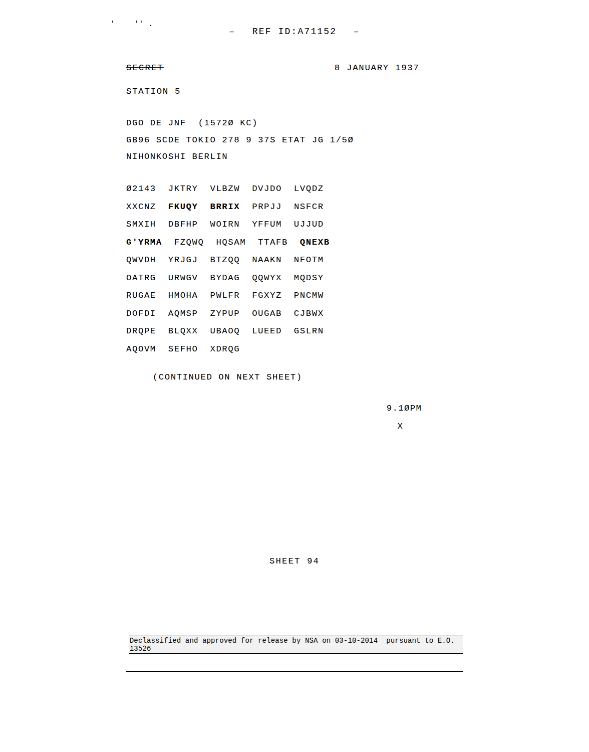' '' .
–REF ID:A71152–
SECRET 8 JANUARY 1937
STATION 5
DGO DE JNF (1572Ø KC)
GB96 SCDE TOKIO 278 9 37S ETAT JG 1/5Ø
NIHONKOSHI BERLIN
Ø2143 JKTRY VLBZW DVJDO LVQDZ
XXCNZ FKUQY BRRIX PRPJJ NSFCR
SMXIH DBFHP WOIRN YFFUM UJJUD
G'YRMA FZQWQ HQSAM TTAFB QNEXB
QWVDH YRJGJ BTZQQ NAAKN NFOTM
OATRG URWGV BYDAG QQWYX MQDSY
RUGAE HMOHA PWLFR FGXYZ PNCMW
DOFDI AQMSP ZYPUP OUGAB CJBWX
DRQPE BLQXX UBAOQ LUEED GSLRN
AQOVM SEFHO XDRQG
(CONTINUED ON NEXT SHEET)
9.1ØPM
X
SHEET 94
Declassified and approved for release by NSA on 03-10-2014 pursuant to E.O. 13526